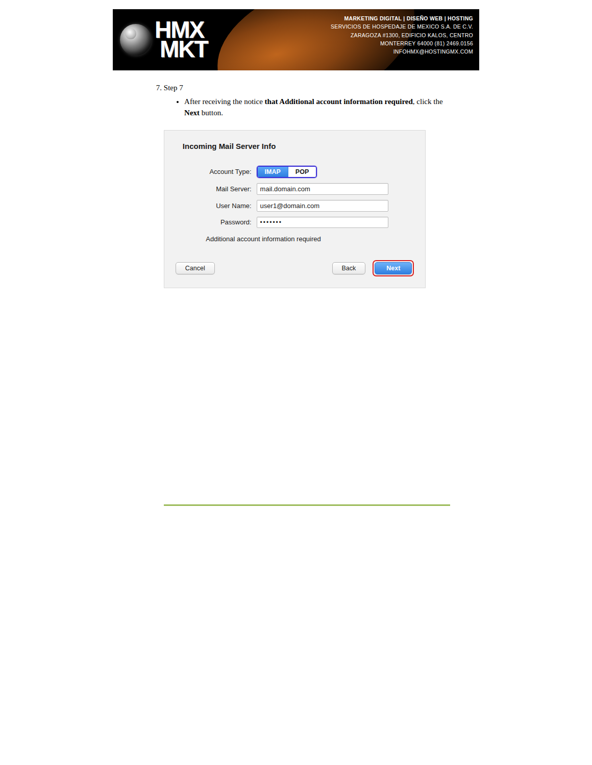HMX MKT
MARKETING DIGITAL | DISEÑO WEB | HOSTING
SERVICIOS DE HOSPEDAJE DE MEXICO S.A. DE C.V.
ZARAGOZA #1300, EDIFICIO KALOS, CENTRO
MONTERREY 64000 (81) 2469.0156
INFOHMX@HOSTINGMX.COM
Step 7
After receiving the notice that Additional account information required, click the Next button.
Incoming Mail Server Info
Account Type:
IMAP POP
Mail Server:
mail.domain.com
User Name:
user1@domain.com
Password:
•••••••
Additional account information required
Cancel
Back
Next